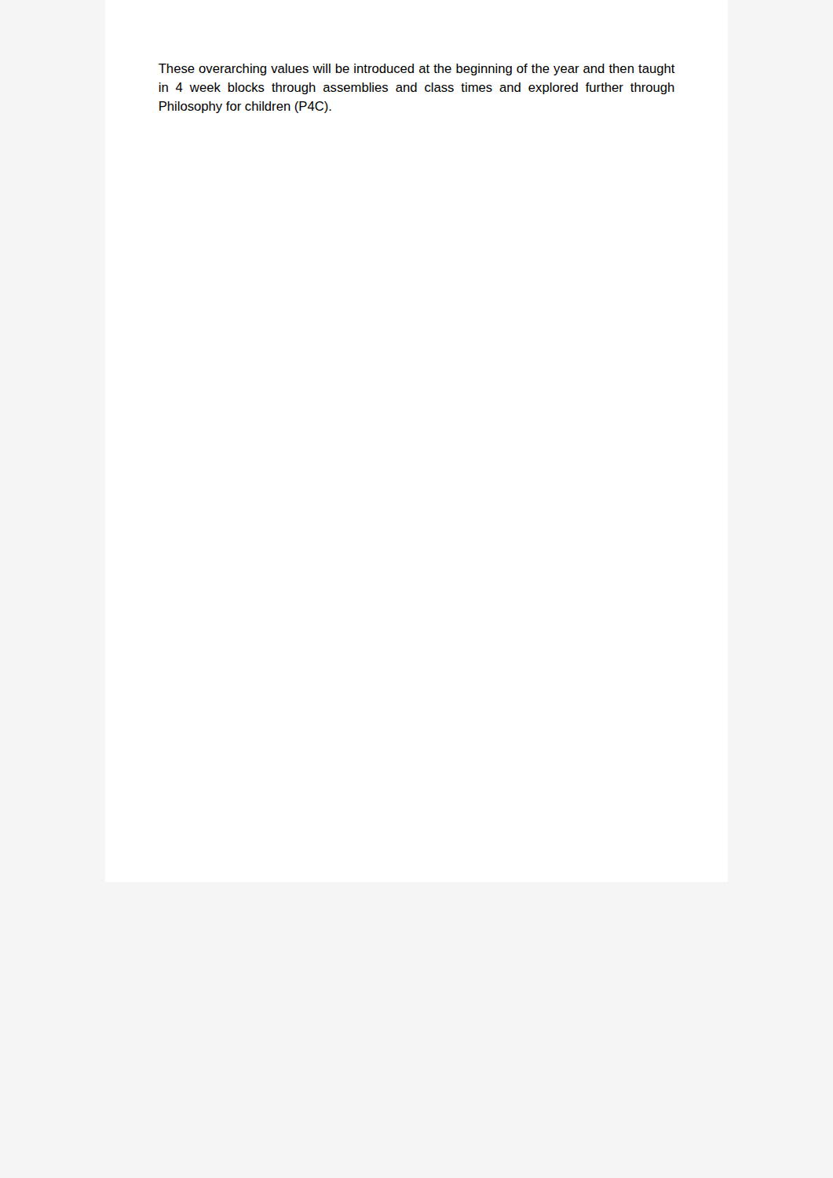These overarching values will be introduced at the beginning of the year and then taught in 4 week blocks through assemblies and class times and explored further through Philosophy for children (P4C).